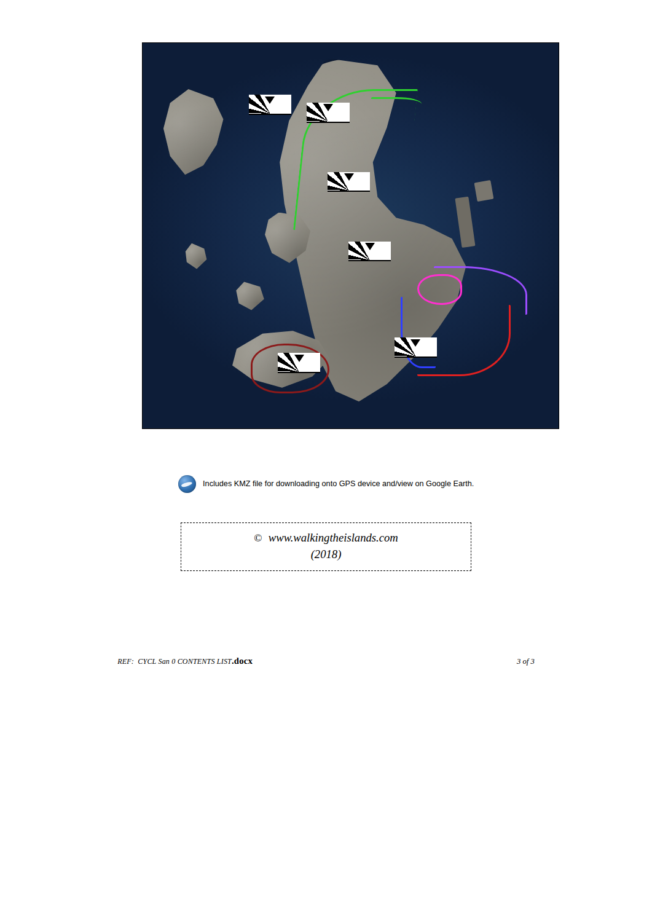Includes KMZ file for downloading onto GPS device and/view on Google Earth.
© www.walkingtheislands.com
(2018)
REF: CYCL San 0 CONTENTS LIST.docx
3 of 3